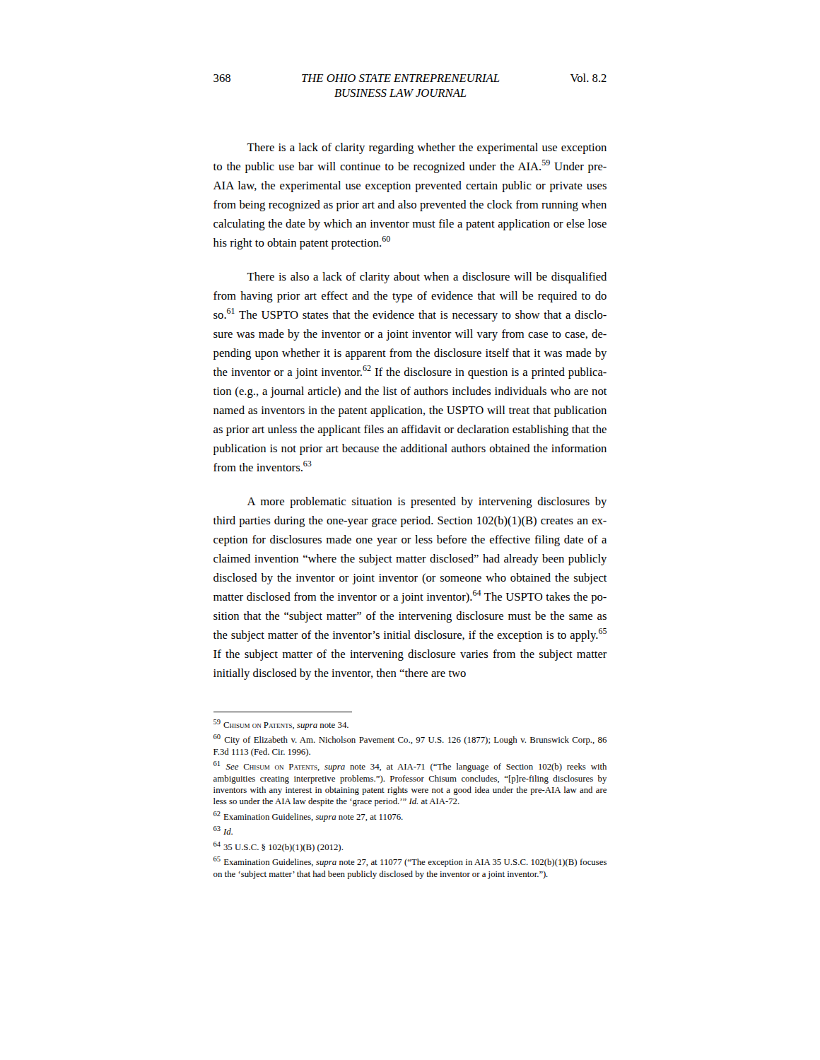368
THE OHIO STATE ENTREPRENEURIAL
BUSINESS LAW JOURNAL
Vol. 8.2
There is a lack of clarity regarding whether the experimental use exception to the public use bar will continue to be recognized under the AIA.59 Under pre-AIA law, the experimental use exception prevented certain public or private uses from being recognized as prior art and also prevented the clock from running when calculating the date by which an inventor must file a patent application or else lose his right to obtain patent protection.60
There is also a lack of clarity about when a disclosure will be disqualified from having prior art effect and the type of evidence that will be required to do so.61 The USPTO states that the evidence that is necessary to show that a disclosure was made by the inventor or a joint inventor will vary from case to case, depending upon whether it is apparent from the disclosure itself that it was made by the inventor or a joint inventor.62 If the disclosure in question is a printed publication (e.g., a journal article) and the list of authors includes individuals who are not named as inventors in the patent application, the USPTO will treat that publication as prior art unless the applicant files an affidavit or declaration establishing that the publication is not prior art because the additional authors obtained the information from the inventors.63
A more problematic situation is presented by intervening disclosures by third parties during the one-year grace period. Section 102(b)(1)(B) creates an exception for disclosures made one year or less before the effective filing date of a claimed invention “where the subject matter disclosed” had already been publicly disclosed by the inventor or joint inventor (or someone who obtained the subject matter disclosed from the inventor or a joint inventor).64 The USPTO takes the position that the “subject matter” of the intervening disclosure must be the same as the subject matter of the inventor’s initial disclosure, if the exception is to apply.65 If the subject matter of the intervening disclosure varies from the subject matter initially disclosed by the inventor, then “there are two
59 Chisum on Patents, supra note 34.
60 City of Elizabeth v. Am. Nicholson Pavement Co., 97 U.S. 126 (1877); Lough v. Brunswick Corp., 86 F.3d 1113 (Fed. Cir. 1996).
61 See Chisum on Patents, supra note 34, at AIA-71 (“The language of Section 102(b) reeks with ambiguities creating interpretive problems.”). Professor Chisum concludes, “[p]re-filing disclosures by inventors with any interest in obtaining patent rights were not a good idea under the pre-AIA law and are less so under the AIA law despite the ‘grace period.’” Id. at AIA-72.
62 Examination Guidelines, supra note 27, at 11076.
63 Id.
64 35 U.S.C. § 102(b)(1)(B) (2012).
65 Examination Guidelines, supra note 27, at 11077 (“The exception in AIA 35 U.S.C. 102(b)(1)(B) focuses on the ‘subject matter’ that had been publicly disclosed by the inventor or a joint inventor.”).